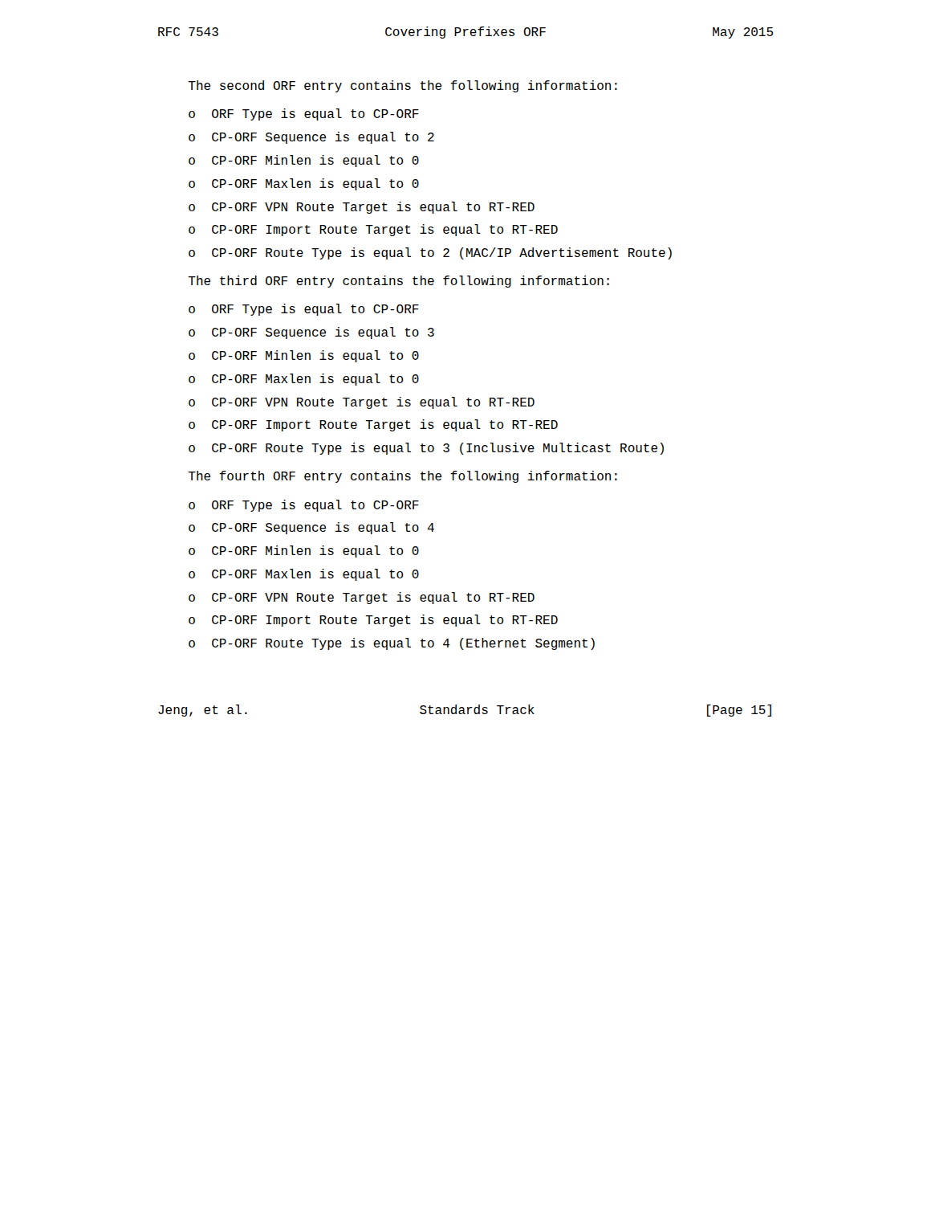RFC 7543 Covering Prefixes ORF May 2015
The second ORF entry contains the following information:
ORF Type is equal to CP-ORF
CP-ORF Sequence is equal to 2
CP-ORF Minlen is equal to 0
CP-ORF Maxlen is equal to 0
CP-ORF VPN Route Target is equal to RT-RED
CP-ORF Import Route Target is equal to RT-RED
CP-ORF Route Type is equal to 2 (MAC/IP Advertisement Route)
The third ORF entry contains the following information:
ORF Type is equal to CP-ORF
CP-ORF Sequence is equal to 3
CP-ORF Minlen is equal to 0
CP-ORF Maxlen is equal to 0
CP-ORF VPN Route Target is equal to RT-RED
CP-ORF Import Route Target is equal to RT-RED
CP-ORF Route Type is equal to 3 (Inclusive Multicast Route)
The fourth ORF entry contains the following information:
ORF Type is equal to CP-ORF
CP-ORF Sequence is equal to 4
CP-ORF Minlen is equal to 0
CP-ORF Maxlen is equal to 0
CP-ORF VPN Route Target is equal to RT-RED
CP-ORF Import Route Target is equal to RT-RED
CP-ORF Route Type is equal to 4 (Ethernet Segment)
Jeng, et al. Standards Track [Page 15]